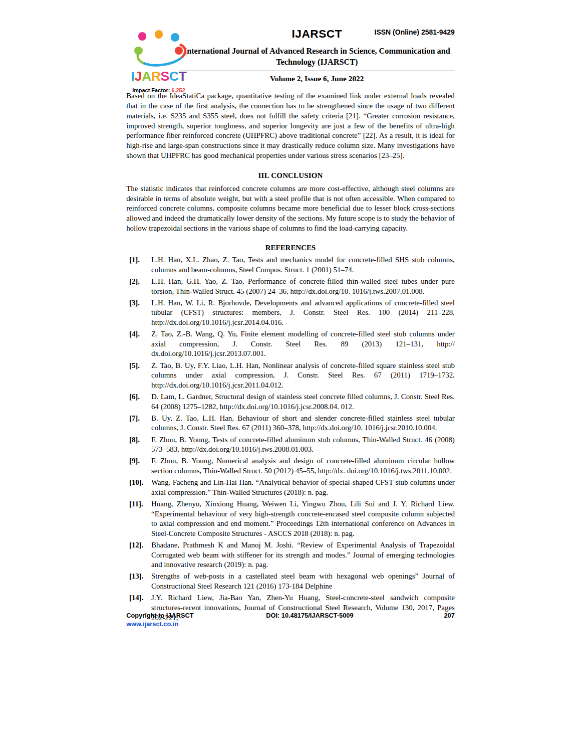ISSN (Online) 2581-9429
IJARSCT
Impact Factor: 6.252
IJARSCT
International Journal of Advanced Research in Science, Communication and Technology (IJARSCT)
Volume 2, Issue 6, June 2022
Based on the IdeaStatiCa package, quantitative testing of the examined link under external loads revealed that in the case of the first analysis, the connection has to be strengthened since the usage of two different materials, i.e. S235 and S355 steel, does not fulfill the safety criteria [21]. “Greater corrosion resistance, improved strength, superior toughness, and superior longevity are just a few of the benefits of ultra-high performance fiber reinforced concrete (UHPFRC) above traditional concrete” [22]. As a result, it is ideal for high-rise and large-span constructions since it may drastically reduce column size. Many investigations have shown that UHPFRC has good mechanical properties under various stress scenarios [23–25].
III. CONCLUSION
The statistic indicates that reinforced concrete columns are more cost-effective, although steel columns are desirable in terms of absolute weight, but with a steel profile that is not often accessible. When compared to reinforced concrete columns, composite columns became more beneficial due to lesser block cross-sections allowed and indeed the dramatically lower density of the sections. My future scope is to study the behavior of hollow trapezoidal sections in the various shape of columns to find the load-carrying capacity.
REFERENCES
[1]. L.H. Han, X.L. Zhao, Z. Tao, Tests and mechanics model for concrete-filled SHS stub columns, columns and beam-columns, Steel Compos. Struct. 1 (2001) 51–74.
[2]. L.H. Han, G.H. Yao, Z. Tao, Performance of concrete-filled thin-walled steel tubes under pure torsion, Thin-Walled Struct. 45 (2007) 24–36, http://dx.doi.org/10. 1016/j.tws.2007.01.008.
[3]. L.H. Han, W. Li, R. Bjorhovde, Developments and advanced applications of concrete-filled steel tubular (CFST) structures: members, J. Constr. Steel Res. 100 (2014) 211–228, http://dx.doi.org/10.1016/j.jcsr.2014.04.016.
[4]. Z. Tao, Z.-B. Wang, Q. Yu, Finite element modelling of concrete-filled steel stub columns under axial compression, J. Constr. Steel Res. 89 (2013) 121–131, http:// dx.doi.org/10.1016/j.jcsr.2013.07.001.
[5]. Z. Tao, B. Uy, F.Y. Liao, L.H. Han, Nonlinear analysis of concrete-filled square stainless steel stub columns under axial compression, J. Constr. Steel Res. 67 (2011) 1719–1732, http://dx.doi.org/10.1016/j.jcsr.2011.04.012.
[6]. D. Lam, L. Gardner, Structural design of stainless steel concrete filled columns, J. Constr. Steel Res. 64 (2008) 1275–1282, http://dx.doi.org/10.1016/j.jcsr.2008.04. 012.
[7]. B. Uy, Z. Tao, L.H. Han, Behaviour of short and slender concrete-filled stainless steel tubular columns, J. Constr. Steel Res. 67 (2011) 360–378, http://dx.doi.org/10. 1016/j.jcsr.2010.10.004.
[8]. F. Zhou, B. Young, Tests of concrete-filled aluminum stub columns, Thin-Walled Struct. 46 (2008) 573–583, http://dx.doi.org/10.1016/j.tws.2008.01.003.
[9]. F. Zhou, B. Young, Numerical analysis and design of concrete-filled aluminum circular hollow section columns, Thin-Walled Struct. 50 (2012) 45–55, http://dx. doi.org/10.1016/j.tws.2011.10.002.
[10]. Wang, Facheng and Lin-Hai Han. “Analytical behavior of special-shaped CFST stub columns under axial compression.” Thin-Walled Structures (2018): n. pag.
[11]. Huang, Zhenyu, Xinxiong Huang, Weiwen Li, Yingwu Zhou, Lili Sui and J. Y. Richard Liew. “Experimental behaviour of very high-strength concrete-encased steel composite column subjected to axial compression and end moment.” Proceedings 12th international conference on Advances in Steel-Concrete Composite Structures - ASCCS 2018 (2018): n. pag.
[12]. Bhadane, Prathmesh K and Manoj M. Joshi. “Review of Experimental Analysis of Trapezoidal Corrugated web beam with stiffener for its strength and modes.” Journal of emerging technologies and innovative research (2019): n. pag.
[13]. Strengths of web-posts in a castellated steel beam with hexagonal web openings” Journal of Constructional Steel Research 121 (2016) 173-184 Delphine
[14]. J.Y. Richard Liew, Jia-Bao Yan, Zhen-Yu Huang, Steel-concrete-steel sandwich composite structures-recent innovations, Journal of Constructional Steel Research, Volume 130, 2017, Pages 202-221,
Copyright to IJARSCT
www.ijarsct.co.in
DOI: 10.48175/IJARSCT-5009
207